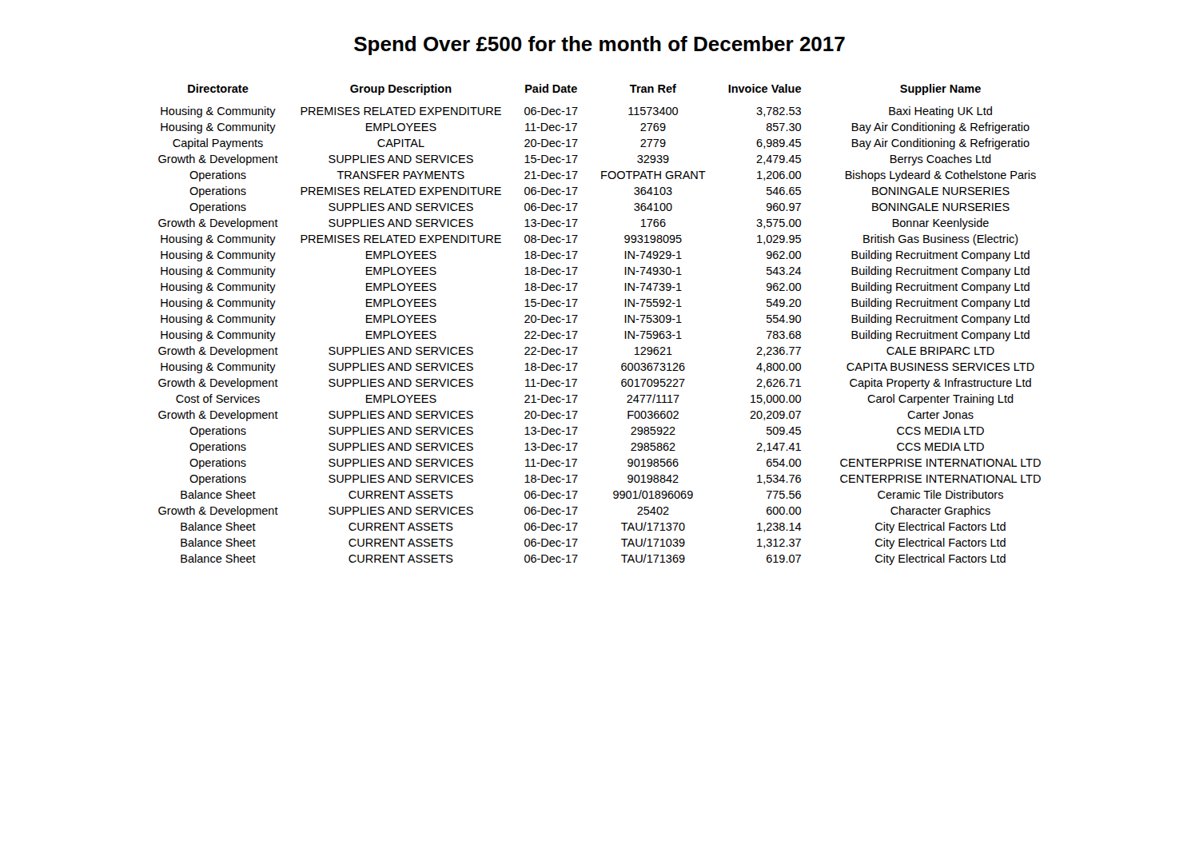Spend Over £500 for the month of December 2017
| Directorate | Group Description | Paid Date | Tran Ref | Invoice Value | Supplier Name |
| --- | --- | --- | --- | --- | --- |
| Housing & Community | PREMISES RELATED EXPENDITURE | 06-Dec-17 | 11573400 | 3,782.53 | Baxi Heating UK Ltd |
| Housing & Community | EMPLOYEES | 11-Dec-17 | 2769 | 857.30 | Bay Air Conditioning & Refrigeratio |
| Capital Payments | CAPITAL | 20-Dec-17 | 2779 | 6,989.45 | Bay Air Conditioning & Refrigeratio |
| Growth & Development | SUPPLIES AND SERVICES | 15-Dec-17 | 32939 | 2,479.45 | Berrys Coaches Ltd |
| Operations | TRANSFER PAYMENTS | 21-Dec-17 | FOOTPATH GRANT | 1,206.00 | Bishops Lydeard & Cothelstone Paris |
| Operations | PREMISES RELATED EXPENDITURE | 06-Dec-17 | 364103 | 546.65 | BONINGALE NURSERIES |
| Operations | SUPPLIES AND SERVICES | 06-Dec-17 | 364100 | 960.97 | BONINGALE NURSERIES |
| Growth & Development | SUPPLIES AND SERVICES | 13-Dec-17 | 1766 | 3,575.00 | Bonnar Keenlyside |
| Housing & Community | PREMISES RELATED EXPENDITURE | 08-Dec-17 | 993198095 | 1,029.95 | British Gas Business (Electric) |
| Housing & Community | EMPLOYEES | 18-Dec-17 | IN-74929-1 | 962.00 | Building Recruitment Company Ltd |
| Housing & Community | EMPLOYEES | 18-Dec-17 | IN-74930-1 | 543.24 | Building Recruitment Company Ltd |
| Housing & Community | EMPLOYEES | 18-Dec-17 | IN-74739-1 | 962.00 | Building Recruitment Company Ltd |
| Housing & Community | EMPLOYEES | 15-Dec-17 | IN-75592-1 | 549.20 | Building Recruitment Company Ltd |
| Housing & Community | EMPLOYEES | 20-Dec-17 | IN-75309-1 | 554.90 | Building Recruitment Company Ltd |
| Housing & Community | EMPLOYEES | 22-Dec-17 | IN-75963-1 | 783.68 | Building Recruitment Company Ltd |
| Growth & Development | SUPPLIES AND SERVICES | 22-Dec-17 | 129621 | 2,236.77 | CALE BRIPARC LTD |
| Housing & Community | SUPPLIES AND SERVICES | 18-Dec-17 | 6003673126 | 4,800.00 | CAPITA BUSINESS SERVICES LTD |
| Growth & Development | SUPPLIES AND SERVICES | 11-Dec-17 | 6017095227 | 2,626.71 | Capita Property & Infrastructure Ltd |
| Cost of Services | EMPLOYEES | 21-Dec-17 | 2477/1117 | 15,000.00 | Carol Carpenter Training Ltd |
| Growth & Development | SUPPLIES AND SERVICES | 20-Dec-17 | F0036602 | 20,209.07 | Carter Jonas |
| Operations | SUPPLIES AND SERVICES | 13-Dec-17 | 2985922 | 509.45 | CCS MEDIA LTD |
| Operations | SUPPLIES AND SERVICES | 13-Dec-17 | 2985862 | 2,147.41 | CCS MEDIA LTD |
| Operations | SUPPLIES AND SERVICES | 11-Dec-17 | 90198566 | 654.00 | CENTERPRISE INTERNATIONAL LTD |
| Operations | SUPPLIES AND SERVICES | 18-Dec-17 | 90198842 | 1,534.76 | CENTERPRISE INTERNATIONAL LTD |
| Balance Sheet | CURRENT ASSETS | 06-Dec-17 | 9901/01896069 | 775.56 | Ceramic Tile Distributors |
| Growth & Development | SUPPLIES AND SERVICES | 06-Dec-17 | 25402 | 600.00 | Character Graphics |
| Balance Sheet | CURRENT ASSETS | 06-Dec-17 | TAU/171370 | 1,238.14 | City Electrical Factors Ltd |
| Balance Sheet | CURRENT ASSETS | 06-Dec-17 | TAU/171039 | 1,312.37 | City Electrical Factors Ltd |
| Balance Sheet | CURRENT ASSETS | 06-Dec-17 | TAU/171369 | 619.07 | City Electrical Factors Ltd |